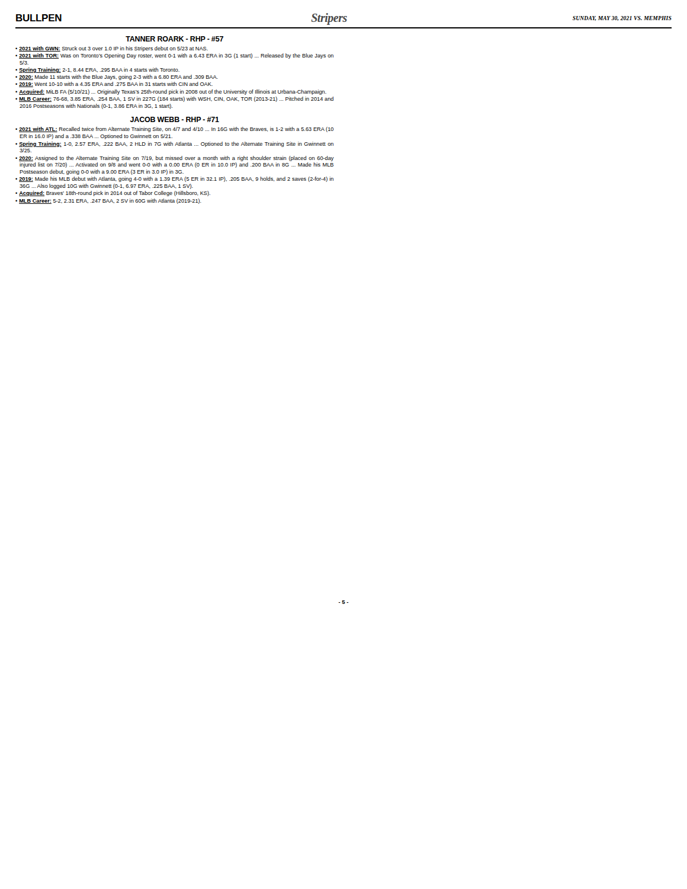BULLPEN
Stripers
SUNDAY, MAY 30, 2021 VS. MEMPHIS
TANNER ROARK - RHP - #57
2021 with GWN: Struck out 3 over 1.0 IP in his Stripers debut on 5/23 at NAS.
2021 with TOR: Was on Toronto’s Opening Day roster, went 0-1 with a 6.43 ERA in 3G (1 start) ... Released by the Blue Jays on 5/3.
Spring Training: 2-1, 8.44 ERA, .295 BAA in 4 starts with Toronto.
2020: Made 11 starts with the Blue Jays, going 2-3 with a 6.80 ERA and .309 BAA.
2019: Went 10-10 with a 4.35 ERA and .275 BAA in 31 starts with CIN and OAK.
Acquired: MiLB FA (5/10/21) ... Originally Texas’s 25th-round pick in 2008 out of the University of Illinois at Urbana-Champaign.
MLB Career: 76-68, 3.85 ERA, .254 BAA, 1 SV in 227G (184 starts) with WSH, CIN, OAK, TOR (2013-21) ... Pitched in 2014 and 2016 Postseasons with Nationals (0-1, 3.86 ERA in 3G, 1 start).
JACOB WEBB - RHP - #71
2021 with ATL: Recalled twice from Alternate Training Site, on 4/7 and 4/10 ... In 16G with the Braves, is 1-2 with a 5.63 ERA (10 ER in 16.0 IP) and a .338 BAA ... Optioned to Gwinnett on 5/21.
Spring Training: 1-0, 2.57 ERA, .222 BAA, 2 HLD in 7G with Atlanta ... Optioned to the Alternate Training Site in Gwinnett on 3/25.
2020: Assigned to the Alternate Training Site on 7/19, but missed over a month with a right shoulder strain (placed on 60-day injured list on 7/20) ... Activated on 9/8 and went 0-0 with a 0.00 ERA (0 ER in 10.0 IP) and .200 BAA in 8G ... Made his MLB Postseason debut, going 0-0 with a 9.00 ERA (3 ER in 3.0 IP) in 3G.
2019: Made his MLB debut with Atlanta, going 4-0 with a 1.39 ERA (5 ER in 32.1 IP), .205 BAA, 9 holds, and 2 saves (2-for-4) in 36G ... Also logged 10G with Gwinnett (0-1, 6.97 ERA, .225 BAA, 1 SV).
Acquired: Braves' 18th-round pick in 2014 out of Tabor College (Hillsboro, KS).
MLB Career: 5-2, 2.31 ERA, .247 BAA, 2 SV in 60G with Atlanta (2019-21).
- 5 -